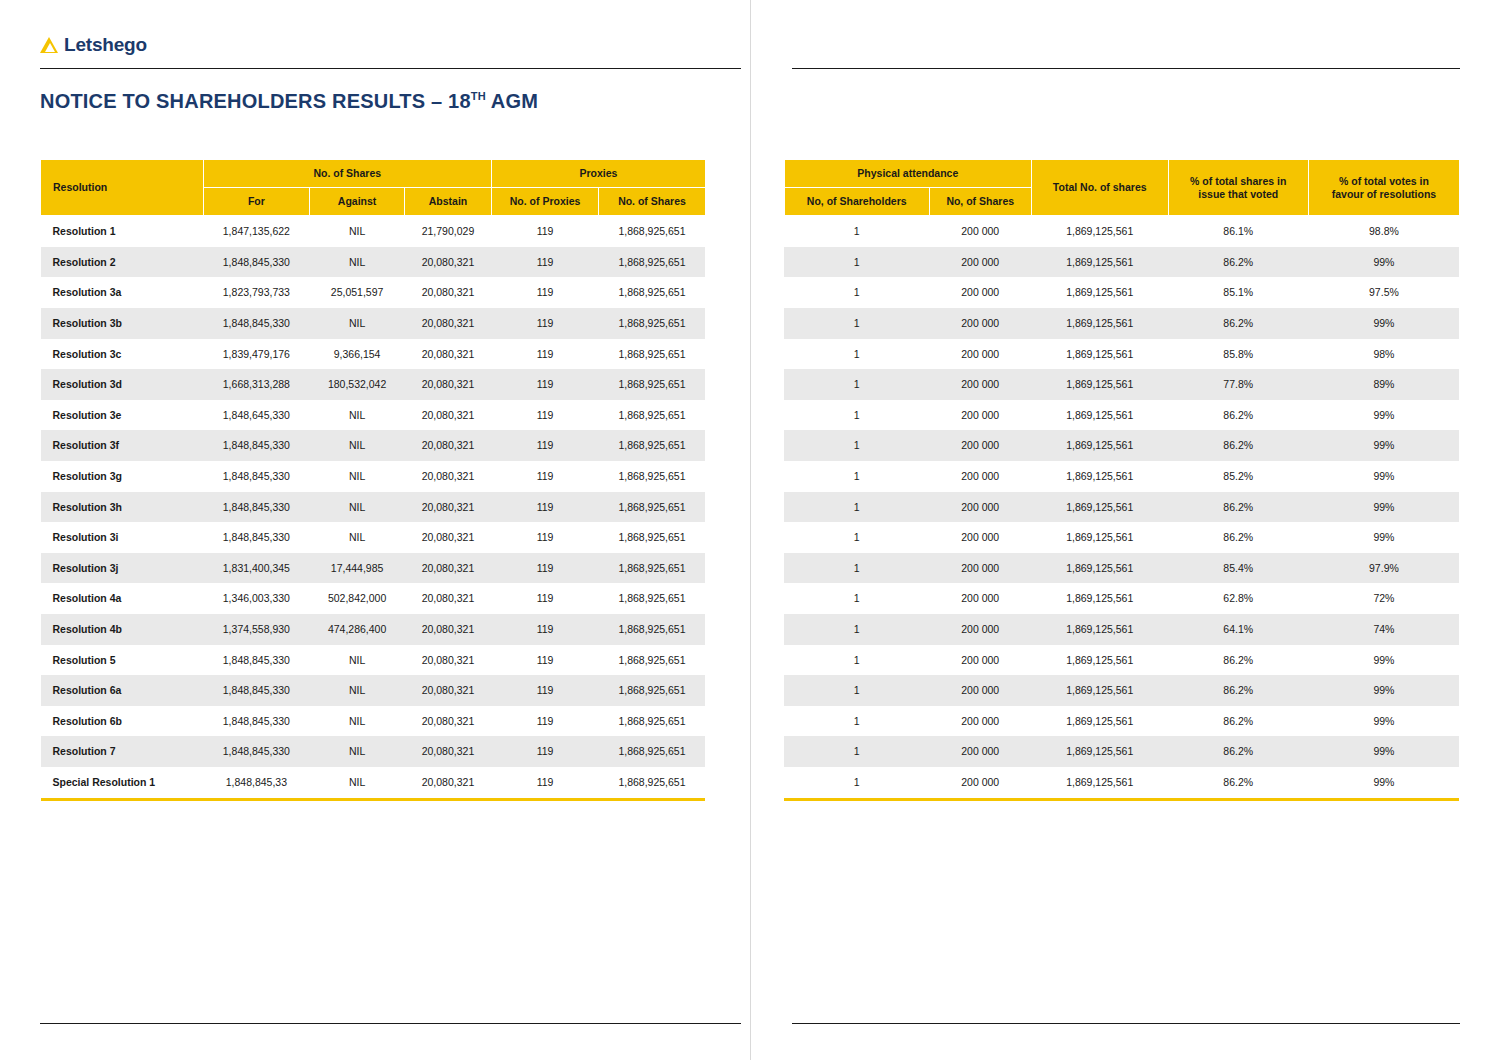Letshego
Notice to Shareholders Results – 18th AGM
| Resolution | No. of Shares | Proxies |
| --- | --- | --- |
| For | Against | Abstain | No. of Proxies | No. of Shares |
| Resolution 1 | 1,847,135,622 | NIL | 21,790,029 | 119 | 1,868,925,651 |
| Resolution 2 | 1,848,845,330 | NIL | 20,080,321 | 119 | 1,868,925,651 |
| Resolution 3a | 1,823,793,733 | 25,051,597 | 20,080,321 | 119 | 1,868,925,651 |
| Resolution 3b | 1,848,845,330 | NIL | 20,080,321 | 119 | 1,868,925,651 |
| Resolution 3c | 1,839,479,176 | 9,366,154 | 20,080,321 | 119 | 1,868,925,651 |
| Resolution 3d | 1,668,313,288 | 180,532,042 | 20,080,321 | 119 | 1,868,925,651 |
| Resolution 3e | 1,848,645,330 | NIL | 20,080,321 | 119 | 1,868,925,651 |
| Resolution 3f | 1,848,845,330 | NIL | 20,080,321 | 119 | 1,868,925,651 |
| Resolution 3g | 1,848,845,330 | NIL | 20,080,321 | 119 | 1,868,925,651 |
| Resolution 3h | 1,848,845,330 | NIL | 20,080,321 | 119 | 1,868,925,651 |
| Resolution 3i | 1,848,845,330 | NIL | 20,080,321 | 119 | 1,868,925,651 |
| Resolution 3j | 1,831,400,345 | 17,444,985 | 20,080,321 | 119 | 1,868,925,651 |
| Resolution 4a | 1,346,003,330 | 502,842,000 | 20,080,321 | 119 | 1,868,925,651 |
| Resolution 4b | 1,374,558,930 | 474,286,400 | 20,080,321 | 119 | 1,868,925,651 |
| Resolution 5 | 1,848,845,330 | NIL | 20,080,321 | 119 | 1,868,925,651 |
| Resolution 6a | 1,848,845,330 | NIL | 20,080,321 | 119 | 1,868,925,651 |
| Resolution 6b | 1,848,845,330 | NIL | 20,080,321 | 119 | 1,868,925,651 |
| Resolution 7 | 1,848,845,330 | NIL | 20,080,321 | 119 | 1,868,925,651 |
| Special Resolution 1 | 1,848,845,33 | NIL | 20,080,321 | 119 | 1,868,925,651 |
| Physical attendance | Total No. of shares | % of total shares in issue that voted | % of total votes in favour of resolutions |
| --- | --- | --- | --- |
| No, of Shareholders | No, of Shares |
| 1 | 200 000 | 1,869,125,561 | 86.1% | 98.8% |
| 1 | 200 000 | 1,869,125,561 | 86.2% | 99% |
| 1 | 200 000 | 1,869,125,561 | 85.1% | 97.5% |
| 1 | 200 000 | 1,869,125,561 | 86.2% | 99% |
| 1 | 200 000 | 1,869,125,561 | 85.8% | 98% |
| 1 | 200 000 | 1,869,125,561 | 77.8% | 89% |
| 1 | 200 000 | 1,869,125,561 | 86.2% | 99% |
| 1 | 200 000 | 1,869,125,561 | 86.2% | 99% |
| 1 | 200 000 | 1,869,125,561 | 85.2% | 99% |
| 1 | 200 000 | 1,869,125,561 | 86.2% | 99% |
| 1 | 200 000 | 1,869,125,561 | 86.2% | 99% |
| 1 | 200 000 | 1,869,125,561 | 85.4% | 97.9% |
| 1 | 200 000 | 1,869,125,561 | 62.8% | 72% |
| 1 | 200 000 | 1,869,125,561 | 64.1% | 74% |
| 1 | 200 000 | 1,869,125,561 | 86.2% | 99% |
| 1 | 200 000 | 1,869,125,561 | 86.2% | 99% |
| 1 | 200 000 | 1,869,125,561 | 86.2% | 99% |
| 1 | 200 000 | 1,869,125,561 | 86.2% | 99% |
| 1 | 200 000 | 1,869,125,561 | 86.2% | 99% |